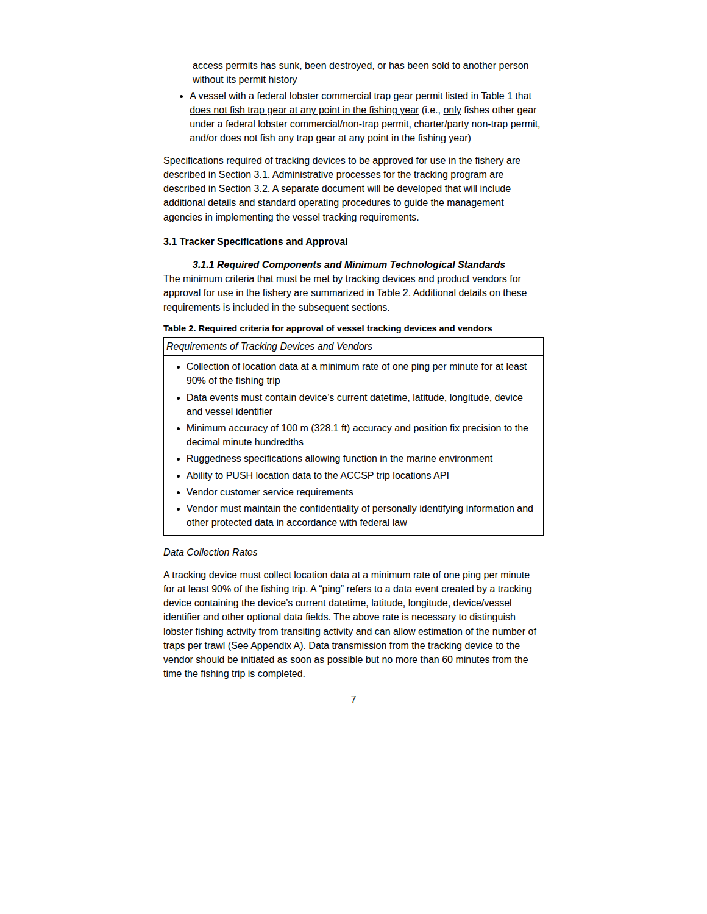access permits has sunk, been destroyed, or has been sold to another person without its permit history
A vessel with a federal lobster commercial trap gear permit listed in Table 1 that does not fish trap gear at any point in the fishing year (i.e., only fishes other gear under a federal lobster commercial/non-trap permit, charter/party non-trap permit, and/or does not fish any trap gear at any point in the fishing year)
Specifications required of tracking devices to be approved for use in the fishery are described in Section 3.1. Administrative processes for the tracking program are described in Section 3.2. A separate document will be developed that will include additional details and standard operating procedures to guide the management agencies in implementing the vessel tracking requirements.
3.1 Tracker Specifications and Approval
3.1.1 Required Components and Minimum Technological Standards
The minimum criteria that must be met by tracking devices and product vendors for approval for use in the fishery are summarized in Table 2. Additional details on these requirements is included in the subsequent sections.
Table 2. Required criteria for approval of vessel tracking devices and vendors
| Requirements of Tracking Devices and Vendors |
| Collection of location data at a minimum rate of one ping per minute for at least 90% of the fishing trip Data events must contain device’s current datetime, latitude, longitude, device and vessel identifier Minimum accuracy of 100 m (328.1 ft) accuracy and position fix precision to the decimal minute hundredths Ruggedness specifications allowing function in the marine environment Ability to PUSH location data to the ACCSP trip locations API Vendor customer service requirements Vendor must maintain the confidentiality of personally identifying information and other protected data in accordance with federal law |
Data Collection Rates
A tracking device must collect location data at a minimum rate of one ping per minute for at least 90% of the fishing trip. A “ping” refers to a data event created by a tracking device containing the device’s current datetime, latitude, longitude, device/vessel identifier and other optional data fields. The above rate is necessary to distinguish lobster fishing activity from transiting activity and can allow estimation of the number of traps per trawl (See Appendix A). Data transmission from the tracking device to the vendor should be initiated as soon as possible but no more than 60 minutes from the time the fishing trip is completed.
7